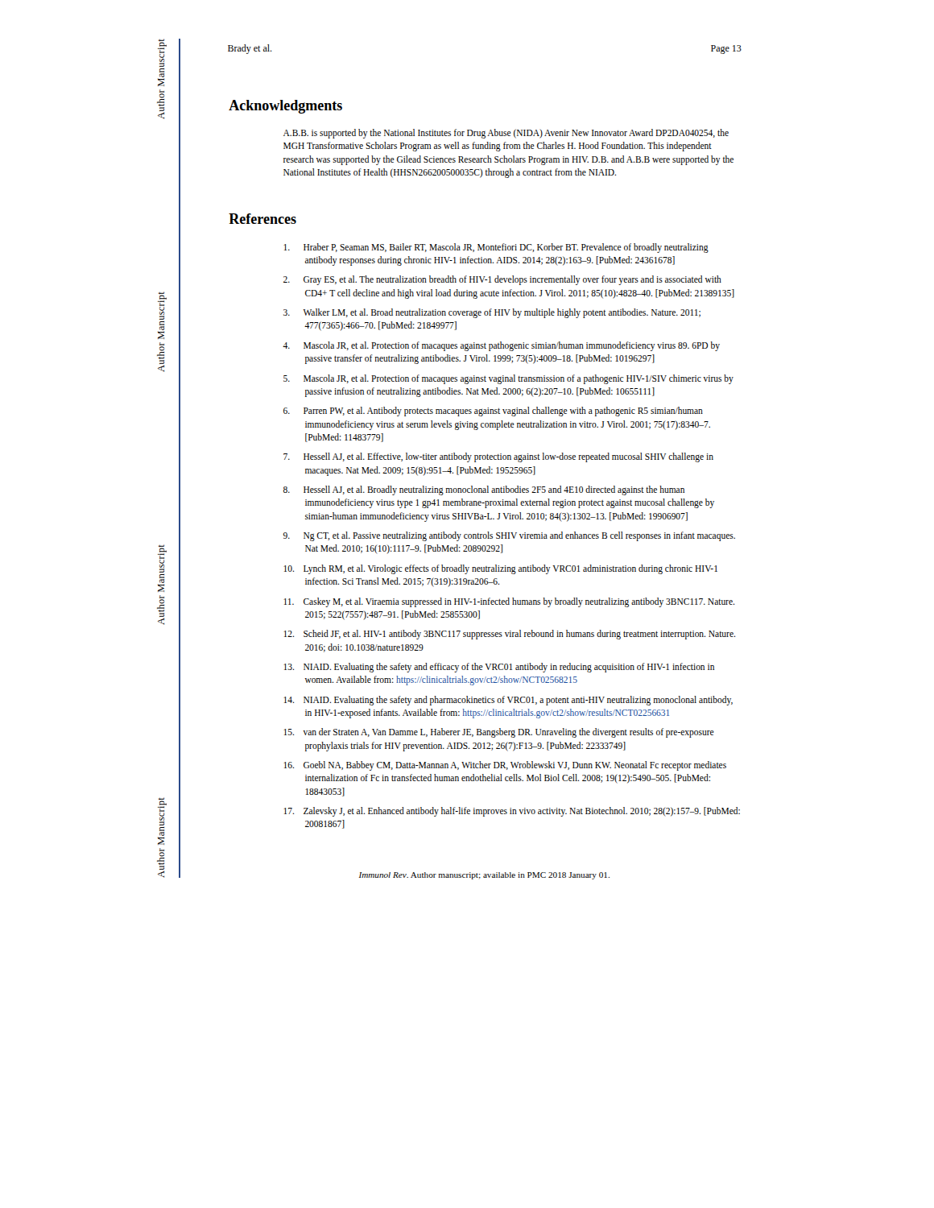Author Manuscript Author Manuscript Author Manuscript Author Manuscript
Brady et al.
Page 13
Acknowledgments
A.B.B. is supported by the National Institutes for Drug Abuse (NIDA) Avenir New Innovator Award DP2DA040254, the MGH Transformative Scholars Program as well as funding from the Charles H. Hood Foundation. This independent research was supported by the Gilead Sciences Research Scholars Program in HIV. D.B. and A.B.B were supported by the National Institutes of Health (HHSN266200500035C) through a contract from the NIAID.
References
1. Hraber P, Seaman MS, Bailer RT, Mascola JR, Montefiori DC, Korber BT. Prevalence of broadly neutralizing antibody responses during chronic HIV-1 infection. AIDS. 2014; 28(2):163–9. [PubMed: 24361678]
2. Gray ES, et al. The neutralization breadth of HIV-1 develops incrementally over four years and is associated with CD4+ T cell decline and high viral load during acute infection. J Virol. 2011; 85(10):4828–40. [PubMed: 21389135]
3. Walker LM, et al. Broad neutralization coverage of HIV by multiple highly potent antibodies. Nature. 2011; 477(7365):466–70. [PubMed: 21849977]
4. Mascola JR, et al. Protection of macaques against pathogenic simian/human immunodeficiency virus 89. 6PD by passive transfer of neutralizing antibodies. J Virol. 1999; 73(5):4009–18. [PubMed: 10196297]
5. Mascola JR, et al. Protection of macaques against vaginal transmission of a pathogenic HIV-1/SIV chimeric virus by passive infusion of neutralizing antibodies. Nat Med. 2000; 6(2):207–10. [PubMed: 10655111]
6. Parren PW, et al. Antibody protects macaques against vaginal challenge with a pathogenic R5 simian/human immunodeficiency virus at serum levels giving complete neutralization in vitro. J Virol. 2001; 75(17):8340–7. [PubMed: 11483779]
7. Hessell AJ, et al. Effective, low-titer antibody protection against low-dose repeated mucosal SHIV challenge in macaques. Nat Med. 2009; 15(8):951–4. [PubMed: 19525965]
8. Hessell AJ, et al. Broadly neutralizing monoclonal antibodies 2F5 and 4E10 directed against the human immunodeficiency virus type 1 gp41 membrane-proximal external region protect against mucosal challenge by simian-human immunodeficiency virus SHIVBa-L. J Virol. 2010; 84(3):1302–13. [PubMed: 19906907]
9. Ng CT, et al. Passive neutralizing antibody controls SHIV viremia and enhances B cell responses in infant macaques. Nat Med. 2010; 16(10):1117–9. [PubMed: 20890292]
10. Lynch RM, et al. Virologic effects of broadly neutralizing antibody VRC01 administration during chronic HIV-1 infection. Sci Transl Med. 2015; 7(319):319ra206–6.
11. Caskey M, et al. Viraemia suppressed in HIV-1-infected humans by broadly neutralizing antibody 3BNC117. Nature. 2015; 522(7557):487–91. [PubMed: 25855300]
12. Scheid JF, et al. HIV-1 antibody 3BNC117 suppresses viral rebound in humans during treatment interruption. Nature. 2016; doi: 10.1038/nature18929
13. NIAID. Evaluating the safety and efficacy of the VRC01 antibody in reducing acquisition of HIV-1 infection in women. Available from: https://clinicaltrials.gov/ct2/show/NCT02568215
14. NIAID. Evaluating the safety and pharmacokinetics of VRC01, a potent anti-HIV neutralizing monoclonal antibody, in HIV-1-exposed infants. Available from: https://clinicaltrials.gov/ct2/show/results/NCT02256631
15. van der Straten A, Van Damme L, Haberer JE, Bangsberg DR. Unraveling the divergent results of pre-exposure prophylaxis trials for HIV prevention. AIDS. 2012; 26(7):F13–9. [PubMed: 22333749]
16. Goebl NA, Babbey CM, Datta-Mannan A, Witcher DR, Wroblewski VJ, Dunn KW. Neonatal Fc receptor mediates internalization of Fc in transfected human endothelial cells. Mol Biol Cell. 2008; 19(12):5490–505. [PubMed: 18843053]
17. Zalevsky J, et al. Enhanced antibody half-life improves in vivo activity. Nat Biotechnol. 2010; 28(2):157–9. [PubMed: 20081867]
Immunol Rev. Author manuscript; available in PMC 2018 January 01.